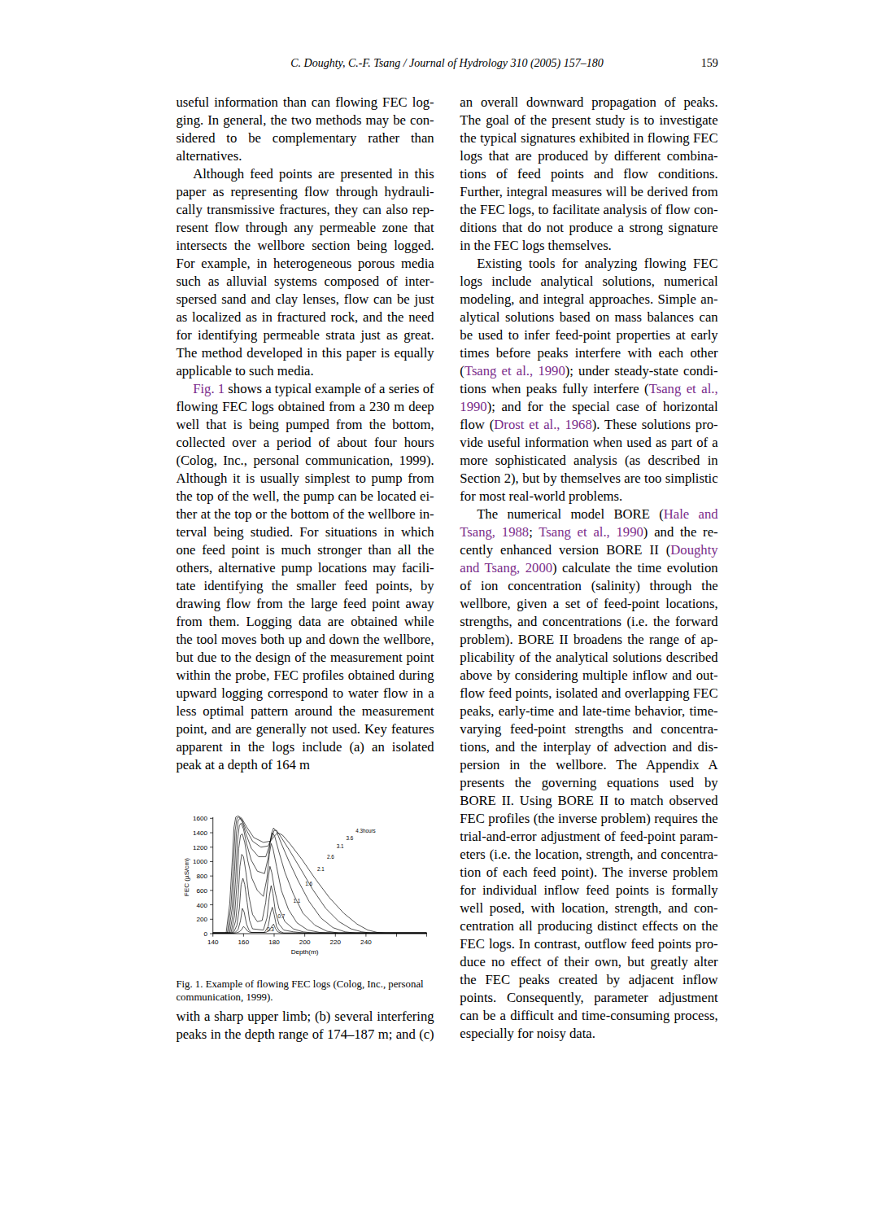C. Doughty, C.-F. Tsang / Journal of Hydrology 310 (2005) 157–180
159
useful information than can flowing FEC logging. In general, the two methods may be considered to be complementary rather than alternatives.
Although feed points are presented in this paper as representing flow through hydraulically transmissive fractures, they can also represent flow through any permeable zone that intersects the wellbore section being logged. For example, in heterogeneous porous media such as alluvial systems composed of interspersed sand and clay lenses, flow can be just as localized as in fractured rock, and the need for identifying permeable strata just as great. The method developed in this paper is equally applicable to such media.
Fig. 1 shows a typical example of a series of flowing FEC logs obtained from a 230 m deep well that is being pumped from the bottom, collected over a period of about four hours (Colog, Inc., personal communication, 1999). Although it is usually simplest to pump from the top of the well, the pump can be located either at the top or the bottom of the wellbore interval being studied. For situations in which one feed point is much stronger than all the others, alternative pump locations may facilitate identifying the smaller feed points, by drawing flow from the large feed point away from them. Logging data are obtained while the tool moves both up and down the wellbore, but due to the design of the measurement point within the probe, FEC profiles obtained during upward logging correspond to water flow in a less optimal pattern around the measurement point, and are generally not used. Key features apparent in the logs include (a) an isolated peak at a depth of 164 m
0 200 400 600 800 1000 1200 1400 1600 140 160 180 200 220 240 Depth(m) FEC (µS/cm) 0.3 0.7 1.1 1.6 2.1 2.6 3.1 3.6 4.3hours
Fig. 1. Example of flowing FEC logs (Colog, Inc., personal communication, 1999).
with a sharp upper limb; (b) several interfering peaks in the depth range of 174–187 m; and (c) an overall downward propagation of peaks. The goal of the present study is to investigate the typical signatures exhibited in flowing FEC logs that are produced by different combinations of feed points and flow conditions. Further, integral measures will be derived from the FEC logs, to facilitate analysis of flow conditions that do not produce a strong signature in the FEC logs themselves.
Existing tools for analyzing flowing FEC logs include analytical solutions, numerical modeling, and integral approaches. Simple analytical solutions based on mass balances can be used to infer feed-point properties at early times before peaks interfere with each other (Tsang et al., 1990); under steady-state conditions when peaks fully interfere (Tsang et al., 1990); and for the special case of horizontal flow (Drost et al., 1968). These solutions provide useful information when used as part of a more sophisticated analysis (as described in Section 2), but by themselves are too simplistic for most real-world problems.
The numerical model BORE (Hale and Tsang, 1988; Tsang et al., 1990) and the recently enhanced version BORE II (Doughty and Tsang, 2000) calculate the time evolution of ion concentration (salinity) through the wellbore, given a set of feed-point locations, strengths, and concentrations (i.e. the forward problem). BORE II broadens the range of applicability of the analytical solutions described above by considering multiple inflow and outflow feed points, isolated and overlapping FEC peaks, early-time and late-time behavior, time-varying feed-point strengths and concentrations, and the interplay of advection and dispersion in the wellbore. The Appendix A presents the governing equations used by BORE II. Using BORE II to match observed FEC profiles (the inverse problem) requires the trial-and-error adjustment of feed-point parameters (i.e. the location, strength, and concentration of each feed point). The inverse problem for individual inflow feed points is formally well posed, with location, strength, and concentration all producing distinct effects on the FEC logs. In contrast, outflow feed points produce no effect of their own, but greatly alter the FEC peaks created by adjacent inflow points. Consequently, parameter adjustment can be a difficult and time-consuming process, especially for noisy data.